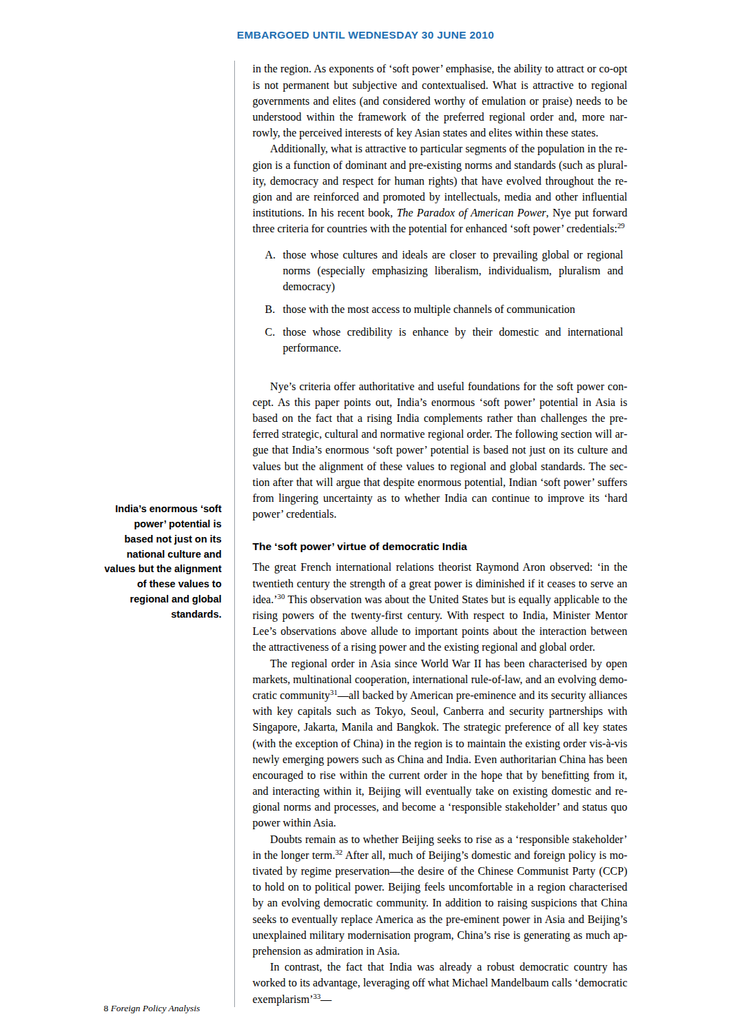EMBARGOED UNTIL WEDNESDAY 30 JUNE 2010
India’s enormous ‘soft power’ potential is based not just on its national culture and values but the alignment of these values to regional and global standards.
in the region. As exponents of ‘soft power’ emphasise, the ability to attract or co-opt is not permanent but subjective and contextualised. What is attractive to regional governments and elites (and considered worthy of emulation or praise) needs to be understood within the framework of the preferred regional order and, more narrowly, the perceived interests of key Asian states and elites within these states.
Additionally, what is attractive to particular segments of the population in the region is a function of dominant and pre-existing norms and standards (such as plurality, democracy and respect for human rights) that have evolved throughout the region and are reinforced and promoted by intellectuals, media and other influential institutions. In his recent book, The Paradox of American Power, Nye put forward three criteria for countries with the potential for enhanced ‘soft power’ credentials:29
A. those whose cultures and ideals are closer to prevailing global or regional norms (especially emphasizing liberalism, individualism, pluralism and democracy)
B. those with the most access to multiple channels of communication
C. those whose credibility is enhance by their domestic and international performance.
Nye’s criteria offer authoritative and useful foundations for the soft power concept. As this paper points out, India’s enormous ‘soft power’ potential in Asia is based on the fact that a rising India complements rather than challenges the preferred strategic, cultural and normative regional order. The following section will argue that India’s enormous ‘soft power’ potential is based not just on its culture and values but the alignment of these values to regional and global standards. The section after that will argue that despite enormous potential, Indian ‘soft power’ suffers from lingering uncertainty as to whether India can continue to improve its ‘hard power’ credentials.
The ‘soft power’ virtue of democratic India
The great French international relations theorist Raymond Aron observed: ‘in the twentieth century the strength of a great power is diminished if it ceases to serve an idea.’30 This observation was about the United States but is equally applicable to the rising powers of the twenty-first century. With respect to India, Minister Mentor Lee’s observations above allude to important points about the interaction between the attractiveness of a rising power and the existing regional and global order.
The regional order in Asia since World War II has been characterised by open markets, multinational cooperation, international rule-of-law, and an evolving democratic community31—all backed by American pre-eminence and its security alliances with key capitals such as Tokyo, Seoul, Canberra and security partnerships with Singapore, Jakarta, Manila and Bangkok. The strategic preference of all key states (with the exception of China) in the region is to maintain the existing order vis-à-vis newly emerging powers such as China and India. Even authoritarian China has been encouraged to rise within the current order in the hope that by benefitting from it, and interacting within it, Beijing will eventually take on existing domestic and regional norms and processes, and become a ‘responsible stakeholder’ and status quo power within Asia.
Doubts remain as to whether Beijing seeks to rise as a ‘responsible stakeholder’ in the longer term.32 After all, much of Beijing’s domestic and foreign policy is motivated by regime preservation—the desire of the Chinese Communist Party (CCP) to hold on to political power. Beijing feels uncomfortable in a region characterised by an evolving democratic community. In addition to raising suspicions that China seeks to eventually replace America as the pre-eminent power in Asia and Beijing’s unexplained military modernisation program, China’s rise is generating as much apprehension as admiration in Asia.
In contrast, the fact that India was already a robust democratic country has worked to its advantage, leveraging off what Michael Mandelbaum calls ‘democratic exemplarism’33—
8 Foreign Policy Analysis